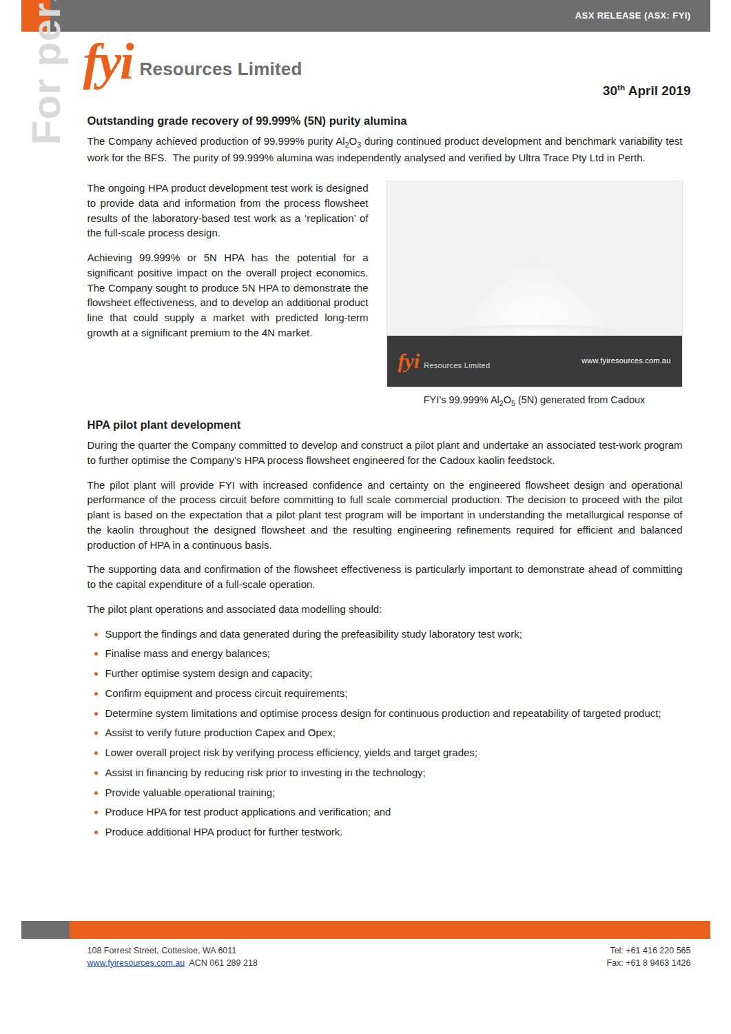ASX RELEASE (ASX: FYI)
fyi Resources Limited
30th April 2019
For personal use only
Outstanding grade recovery of 99.999% (5N) purity alumina
The Company achieved production of 99.999% purity Al2O3 during continued product development and benchmark variability test work for the BFS. The purity of 99.999% alumina was independently analysed and verified by Ultra Trace Pty Ltd in Perth.
fyi Resources Limited
www.fyiresources.com.au
FYI’s 99.999% Al2O5 (5N) generated from Cadoux
The ongoing HPA product development test work is designed to provide data and information from the process flowsheet results of the laboratory-based test work as a ‘replication’ of the full-scale process design.
Achieving 99.999% or 5N HPA has the potential for a significant positive impact on the overall project economics. The Company sought to produce 5N HPA to demonstrate the flowsheet effectiveness, and to develop an additional product line that could supply a market with predicted long-term growth at a significant premium to the 4N market.
HPA pilot plant development
During the quarter the Company committed to develop and construct a pilot plant and undertake an associated test-work program to further optimise the Company’s HPA process flowsheet engineered for the Cadoux kaolin feedstock.
The pilot plant will provide FYI with increased confidence and certainty on the engineered flowsheet design and operational performance of the process circuit before committing to full scale commercial production. The decision to proceed with the pilot plant is based on the expectation that a pilot plant test program will be important in understanding the metallurgical response of the kaolin throughout the designed flowsheet and the resulting engineering refinements required for efficient and balanced production of HPA in a continuous basis.
The supporting data and confirmation of the flowsheet effectiveness is particularly important to demonstrate ahead of committing to the capital expenditure of a full-scale operation.
The pilot plant operations and associated data modelling should:
Support the findings and data generated during the prefeasibility study laboratory test work;
Finalise mass and energy balances;
Further optimise system design and capacity;
Confirm equipment and process circuit requirements;
Determine system limitations and optimise process design for continuous production and repeatability of targeted product;
Assist to verify future production Capex and Opex;
Lower overall project risk by verifying process efficiency, yields and target grades;
Assist in financing by reducing risk prior to investing in the technology;
Provide valuable operational training;
Produce HPA for test product applications and verification; and
Produce additional HPA product for further testwork.
108 Forrest Street, Cottesloe, WA 6011
www.fyiresources.com.au ACN 061 289 218
Tel: +61 416 220 565
Fax: +61 8 9463 1426